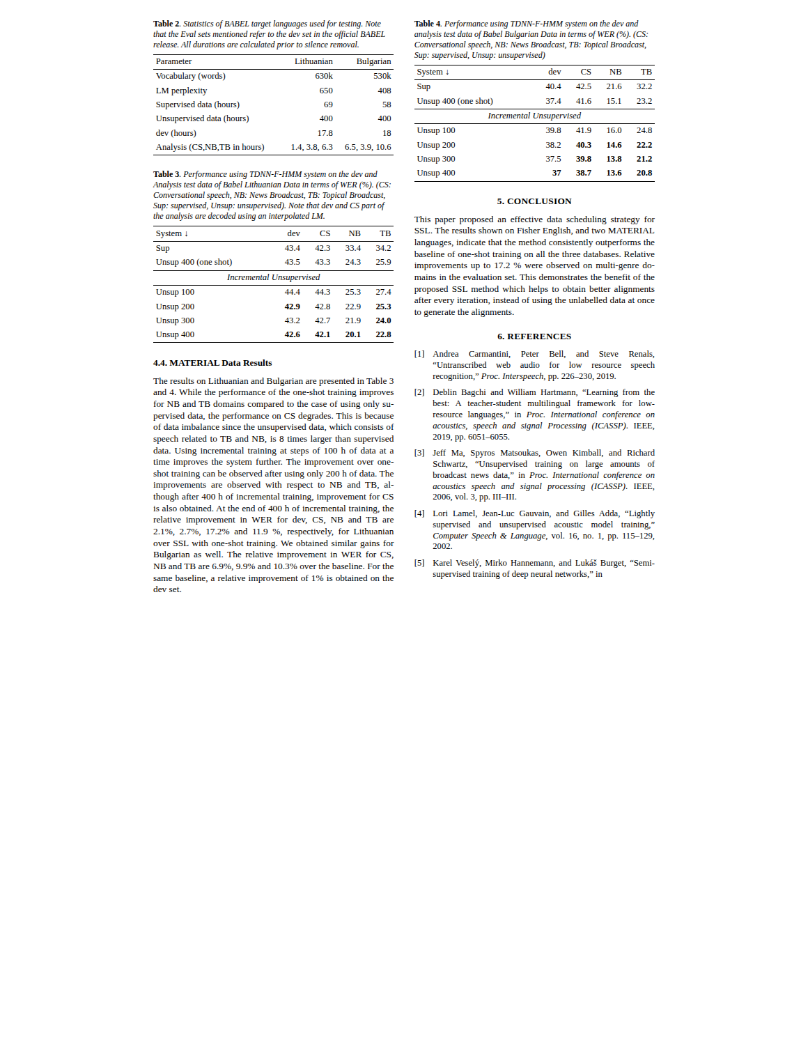Table 2. Statistics of BABEL target languages used for testing. Note that the Eval sets mentioned refer to the dev set in the official BABEL release. All durations are calculated prior to silence removal.
| Parameter | Lithuanian | Bulgarian |
| --- | --- | --- |
| Vocabulary (words) | 630k | 530k |
| LM perplexity | 650 | 408 |
| Supervised data (hours) | 69 | 58 |
| Unsupervised data (hours) | 400 | 400 |
| dev (hours) | 17.8 | 18 |
| Analysis (CS,NB,TB in hours) | 1.4, 3.8, 6.3 | 6.5, 3.9, 10.6 |
Table 3. Performance using TDNN-F-HMM system on the dev and Analysis test data of Babel Lithuanian Data in terms of WER (%). (CS: Conversational speech, NB: News Broadcast, TB: Topical Broadcast, Sup: supervised, Unsup: unsupervised). Note that dev and CS part of the analysis are decoded using an interpolated LM.
| System ↓ | dev | CS | NB | TB |
| --- | --- | --- | --- | --- |
| Sup | 43.4 | 42.3 | 33.4 | 34.2 |
| Unsup 400 (one shot) | 43.5 | 43.3 | 24.3 | 25.9 |
| Incremental Unsupervised |
| Unsup 100 | 44.4 | 44.3 | 25.3 | 27.4 |
| Unsup 200 | 42.9 | 42.8 | 22.9 | 25.3 |
| Unsup 300 | 43.2 | 42.7 | 21.9 | 24.0 |
| Unsup 400 | 42.6 | 42.1 | 20.1 | 22.8 |
4.4. MATERIAL Data Results
The results on Lithuanian and Bulgarian are presented in Table 3 and 4. While the performance of the one-shot training improves for NB and TB domains compared to the case of using only supervised data, the performance on CS degrades. This is because of data imbalance since the unsupervised data, which consists of speech related to TB and NB, is 8 times larger than supervised data. Using incremental training at steps of 100 h of data at a time improves the system further. The improvement over one-shot training can be observed after using only 200 h of data. The improvements are observed with respect to NB and TB, although after 400 h of incremental training, improvement for CS is also obtained. At the end of 400 h of incremental training, the relative improvement in WER for dev, CS, NB and TB are 2.1%, 2.7%, 17.2% and 11.9 %, respectively, for Lithuanian over SSL with one-shot training. We obtained similar gains for Bulgarian as well. The relative improvement in WER for CS, NB and TB are 6.9%, 9.9% and 10.3% over the baseline. For the same baseline, a relative improvement of 1% is obtained on the dev set.
Table 4. Performance using TDNN-F-HMM system on the dev and analysis test data of Babel Bulgarian Data in terms of WER (%). (CS: Conversational speech, NB: News Broadcast, TB: Topical Broadcast, Sup: supervised, Unsup: unsupervised)
| System ↓ | dev | CS | NB | TB |
| --- | --- | --- | --- | --- |
| Sup | 40.4 | 42.5 | 21.6 | 32.2 |
| Unsup 400 (one shot) | 37.4 | 41.6 | 15.1 | 23.2 |
| Incremental Unsupervised |
| Unsup 100 | 39.8 | 41.9 | 16.0 | 24.8 |
| Unsup 200 | 38.2 | 40.3 | 14.6 | 22.2 |
| Unsup 300 | 37.5 | 39.8 | 13.8 | 21.2 |
| Unsup 400 | 37 | 38.7 | 13.6 | 20.8 |
5. Conclusion
This paper proposed an effective data scheduling strategy for SSL. The results shown on Fisher English, and two MATERIAL languages, indicate that the method consistently outperforms the baseline of one-shot training on all the three databases. Relative improvements up to 17.2 % were observed on multi-genre domains in the evaluation set. This demonstrates the benefit of the proposed SSL method which helps to obtain better alignments after every iteration, instead of using the unlabelled data at once to generate the alignments.
6. References
Andrea Carmantini, Peter Bell, and Steve Renals, “Untranscribed web audio for low resource speech recognition,” Proc. Interspeech, pp. 226–230, 2019.
Deblin Bagchi and William Hartmann, “Learning from the best: A teacher-student multilingual framework for low-resource languages,” in Proc. International conference on acoustics, speech and signal Processing (ICASSP). IEEE, 2019, pp. 6051–6055.
Jeff Ma, Spyros Matsoukas, Owen Kimball, and Richard Schwartz, “Unsupervised training on large amounts of broadcast news data,” in Proc. International conference on acoustics speech and signal processing (ICASSP). IEEE, 2006, vol. 3, pp. III–III.
Lori Lamel, Jean-Luc Gauvain, and Gilles Adda, “Lightly supervised and unsupervised acoustic model training,” Computer Speech & Language, vol. 16, no. 1, pp. 115–129, 2002.
Karel Veselý, Mirko Hannemann, and Lukáš Burget, “Semi-supervised training of deep neural networks,” in